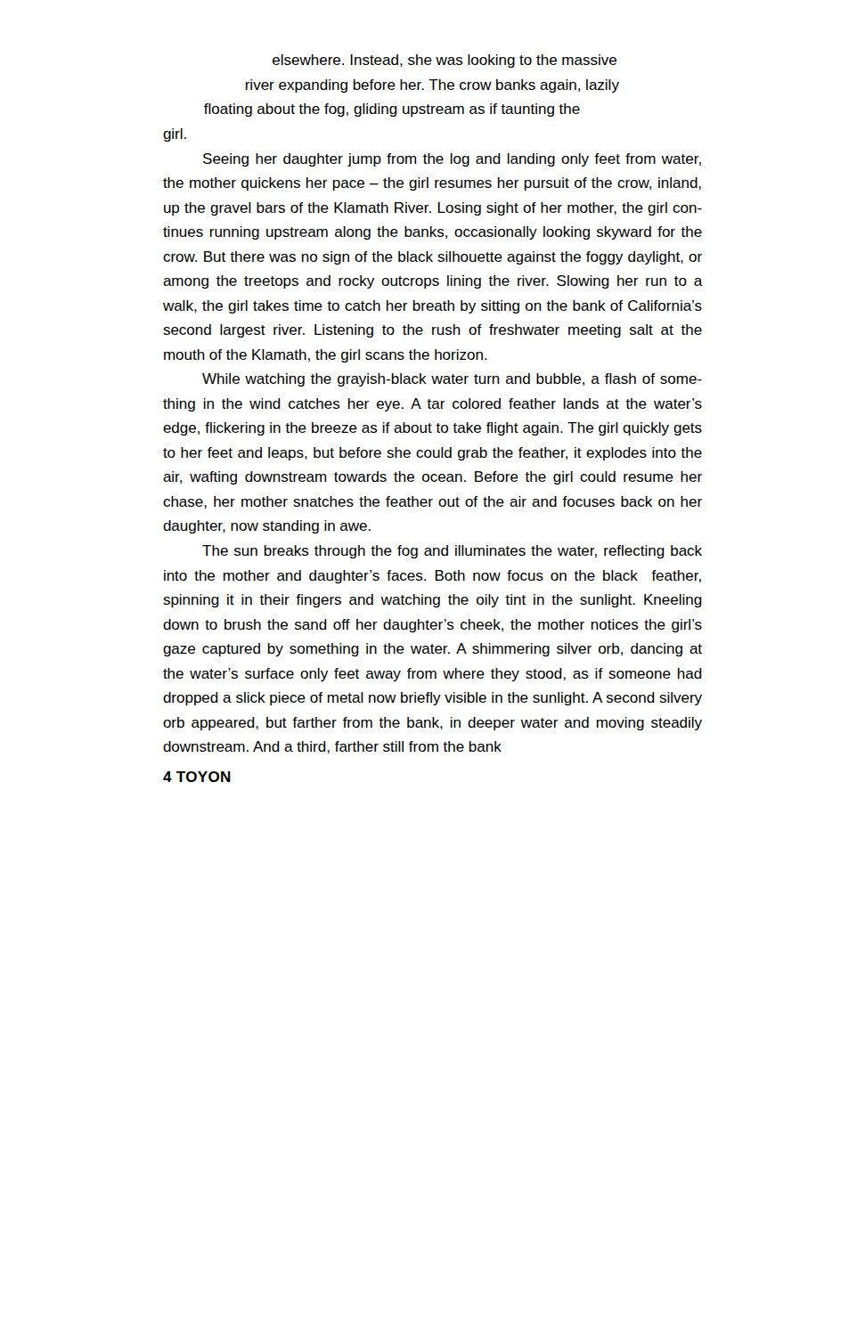elsewhere. Instead, she was looking to the massive river expanding before her. The crow banks again, lazily floating about the fog, gliding upstream as if taunting the girl.
Seeing her daughter jump from the log and landing only feet from water, the mother quickens her pace – the girl resumes her pursuit of the crow, inland, up the gravel bars of the Klamath River. Losing sight of her mother, the girl continues running upstream along the banks, occasionally looking skyward for the crow. But there was no sign of the black silhouette against the foggy daylight, or among the treetops and rocky outcrops lining the river. Slowing her run to a walk, the girl takes time to catch her breath by sitting on the bank of California’s second largest river. Listening to the rush of freshwater meeting salt at the mouth of the Klamath, the girl scans the horizon.
While watching the grayish-black water turn and bubble, a flash of something in the wind catches her eye. A tar colored feather lands at the water’s edge, flickering in the breeze as if about to take flight again. The girl quickly gets to her feet and leaps, but before she could grab the feather, it explodes into the air, wafting downstream towards the ocean. Before the girl could resume her chase, her mother snatches the feather out of the air and focuses back on her daughter, now standing in awe.
The sun breaks through the fog and illuminates the water, reflecting back into the mother and daughter’s faces. Both now focus on the black feather, spinning it in their fingers and watching the oily tint in the sunlight. Kneeling down to brush the sand off her daughter’s cheek, the mother notices the girl’s gaze captured by something in the water. A shimmering silver orb, dancing at the water’s surface only feet away from where they stood, as if someone had dropped a slick piece of metal now briefly visible in the sunlight. A second silvery orb appeared, but farther from the bank, in deeper water and moving steadily downstream. And a third, farther still from the bank
4 TOYON